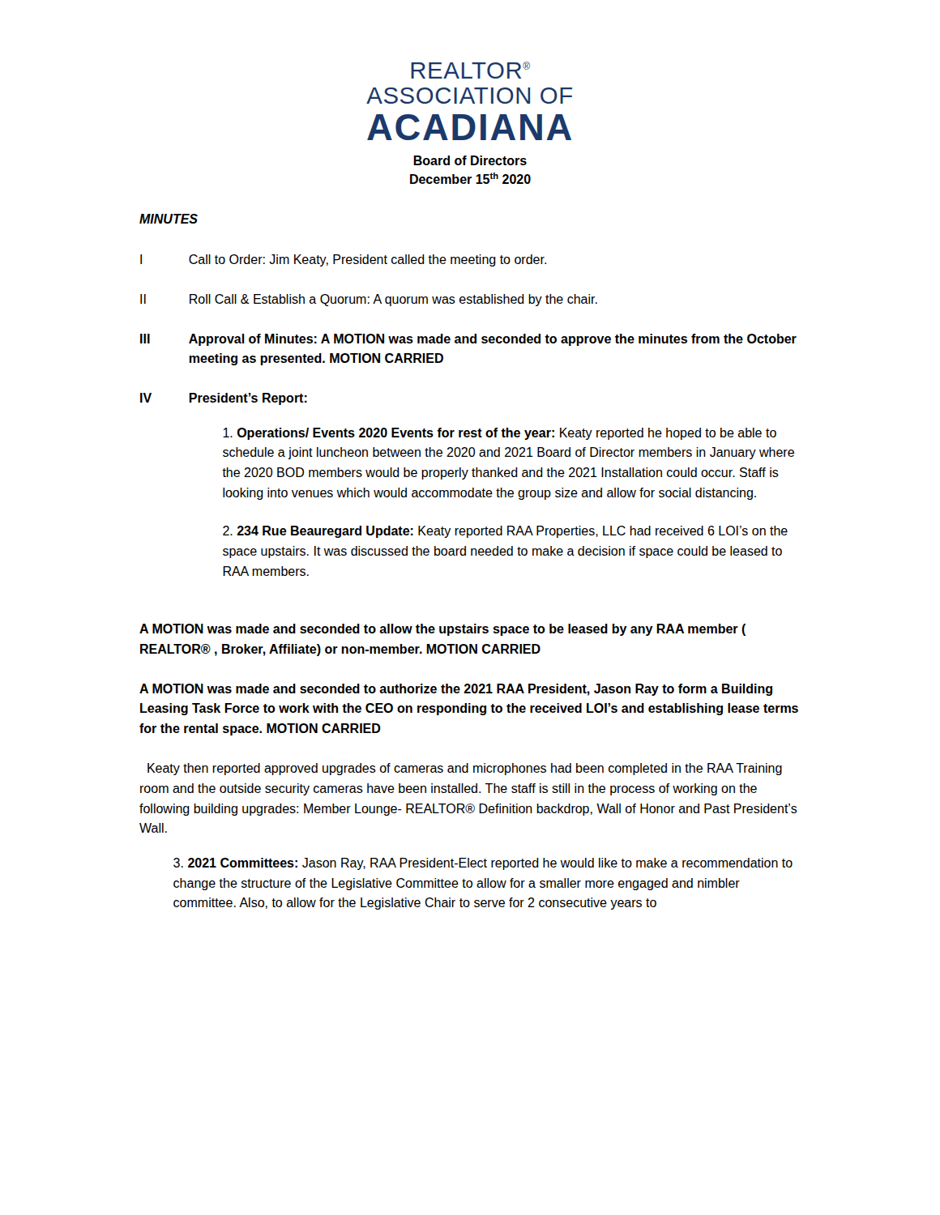REALTOR®
ASSOCIATION OF
ACADIANA
Board of Directors
December 15th 2020
MINUTES
I
Call to Order: Jim Keaty, President called the meeting to order.
II
Roll Call & Establish a Quorum: A quorum was established by the chair.
III
Approval of Minutes: A MOTION was made and seconded to approve the minutes from the October meeting as presented. MOTION CARRIED
IV
President’s Report:
1. Operations/ Events 2020 Events for rest of the year: Keaty reported he hoped to be able to schedule a joint luncheon between the 2020 and 2021 Board of Director members in January where the 2020 BOD members would be properly thanked and the 2021 Installation could occur. Staff is looking into venues which would accommodate the group size and allow for social distancing.
2. 234 Rue Beauregard Update: Keaty reported RAA Properties, LLC had received 6 LOI’s on the space upstairs. It was discussed the board needed to make a decision if space could be leased to RAA members.
A MOTION was made and seconded to allow the upstairs space to be leased by any RAA member ( REALTOR® , Broker, Affiliate) or non-member. MOTION CARRIED
A MOTION was made and seconded to authorize the 2021 RAA President, Jason Ray to form a Building Leasing Task Force to work with the CEO on responding to the received LOI’s and establishing lease terms for the rental space. MOTION CARRIED
Keaty then reported approved upgrades of cameras and microphones had been completed in the RAA Training room and the outside security cameras have been installed. The staff is still in the process of working on the following building upgrades: Member Lounge- REALTOR® Definition backdrop, Wall of Honor and Past President’s Wall.
3. 2021 Committees: Jason Ray, RAA President-Elect reported he would like to make a recommendation to change the structure of the Legislative Committee to allow for a smaller more engaged and nimbler committee. Also, to allow for the Legislative Chair to serve for 2 consecutive years to